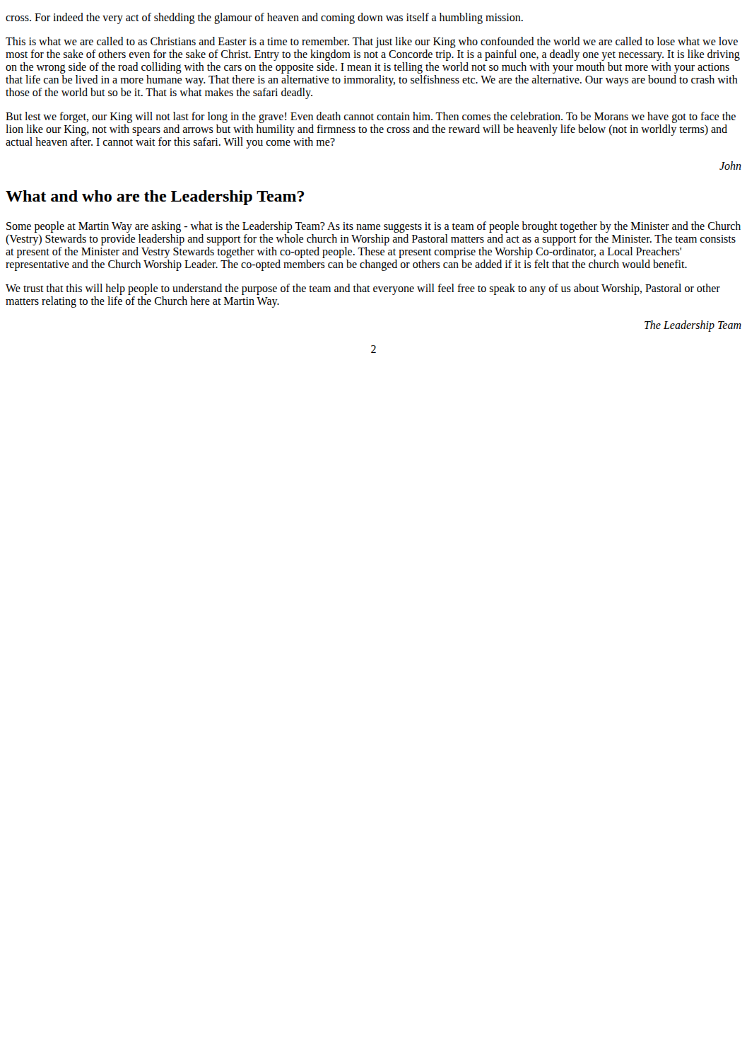cross. For indeed the very act of shedding the glamour of heaven and coming down was itself a humbling mission.
This is what we are called to as Christians and Easter is a time to remember. That just like our King who confounded the world we are called to lose what we love most for the sake of others even for the sake of Christ. Entry to the kingdom is not a Concorde trip. It is a painful one, a deadly one yet necessary. It is like driving on the wrong side of the road colliding with the cars on the opposite side. I mean it is telling the world not so much with your mouth but more with your actions that life can be lived in a more humane way. That there is an alternative to immorality, to selfishness etc. We are the alternative. Our ways are bound to crash with those of the world but so be it. That is what makes the safari deadly.
But lest we forget, our King will not last for long in the grave! Even death cannot contain him. Then comes the celebration. To be Morans we have got to face the lion like our King, not with spears and arrows but with humility and firmness to the cross and the reward will be heavenly life below (not in worldly terms) and actual heaven after. I cannot wait for this safari. Will you come with me?
John
What and who are the Leadership Team?
Some people at Martin Way are asking - what is the Leadership Team? As its name suggests it is a team of people brought together by the Minister and the Church (Vestry) Stewards to provide leadership and support for the whole church in Worship and Pastoral matters and act as a support for the Minister. The team consists at present of the Minister and Vestry Stewards together with co-opted people. These at present comprise the Worship Co-ordinator, a Local Preachers' representative and the Church Worship Leader. The co-opted members can be changed or others can be added if it is felt that the church would benefit.
We trust that this will help people to understand the purpose of the team and that everyone will feel free to speak to any of us about Worship, Pastoral or other matters relating to the life of the Church here at Martin Way.
The Leadership Team
2